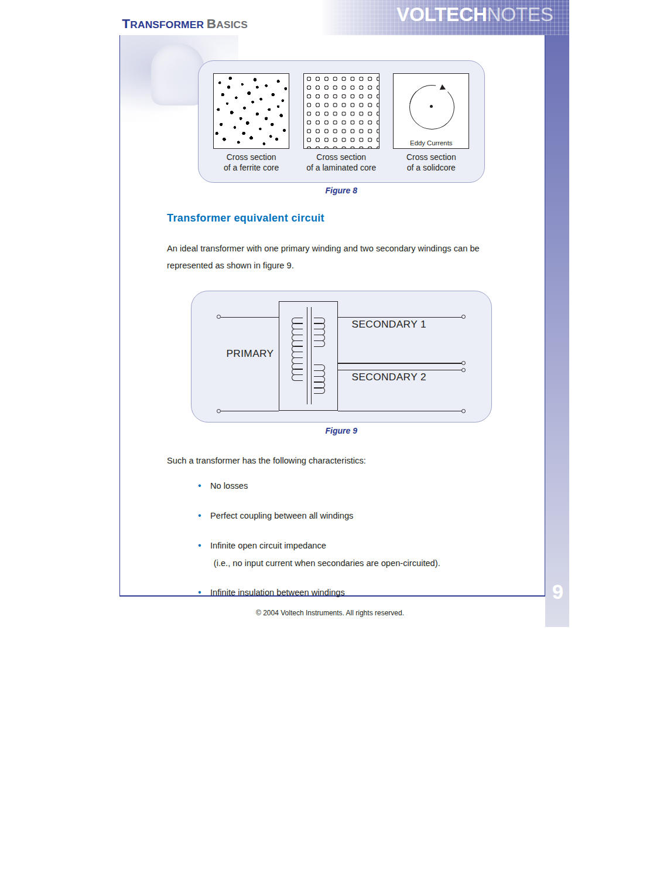TRANSFORMER BASICS
VOLTECH NOTES
Cross section
of a ferrite core
Cross section
of a laminated core
Eddy Currents
Cross section
of a solidcore
Figure 8
Transformer equivalent circuit
An ideal transformer with one primary winding and two secondary windings can be represented as shown in figure 9.
PRIMARY
SECONDARY 1
SECONDARY 2
Figure 9
Such a transformer has the following characteristics:
No losses
Perfect coupling between all windings
Infinite open circuit impedance (i.e., no input current when secondaries are open-circuited).
Infinite insulation between windings
9
© 2004 Voltech Instruments. All rights reserved.